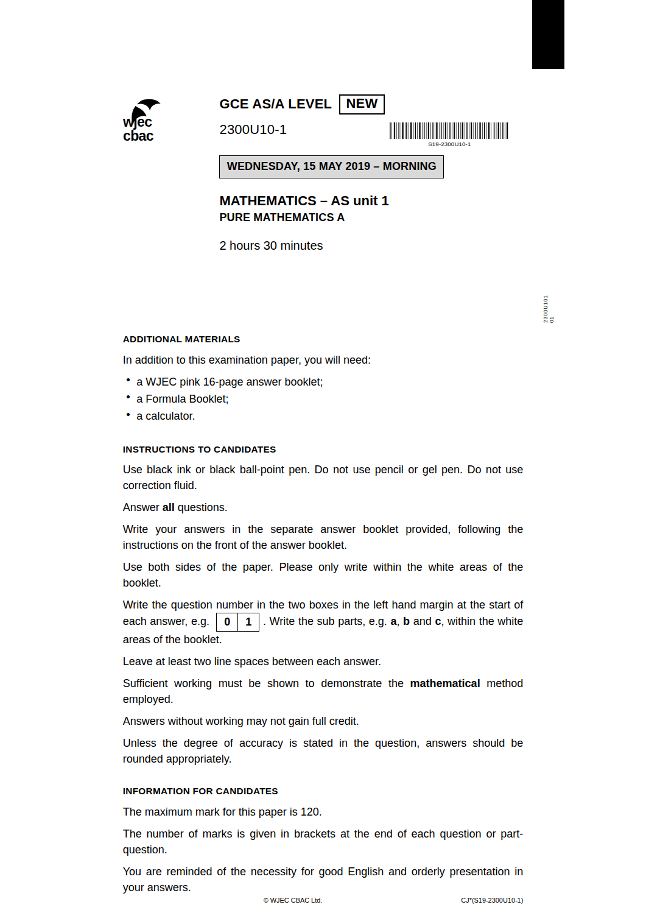2300U101
01
wjec cbac
GCE AS/A LEVEL NEW
2300U10-1
S19-2300U10-1
WEDNESDAY, 15 MAY 2019 – MORNING
MATHEMATICS – AS unit 1
PURE MATHEMATICS A
2 hours 30 minutes
ADDITIONAL MATERIALS
In addition to this examination paper, you will need:
a WJEC pink 16-page answer booklet;
a Formula Booklet;
a calculator.
INSTRUCTIONS TO CANDIDATES
Use black ink or black ball-point pen. Do not use pencil or gel pen. Do not use correction fluid.
Answer all questions.
Write your answers in the separate answer booklet provided, following the instructions on the front of the answer booklet.
Use both sides of the paper. Please only write within the white areas of the booklet.
Write the question number in the two boxes in the left hand margin at the start of each answer, e.g. 01. Write the sub parts, e.g. a, b and c, within the white areas of the booklet.
Leave at least two line spaces between each answer.
Sufficient working must be shown to demonstrate the mathematical method employed.
Answers without working may not gain full credit.
Unless the degree of accuracy is stated in the question, answers should be rounded appropriately.
INFORMATION FOR CANDIDATES
The maximum mark for this paper is 120.
The number of marks is given in brackets at the end of each question or part-question.
You are reminded of the necessity for good English and orderly presentation in your answers.
© WJEC CBAC Ltd.
CJ*(S19-2300U10-1)